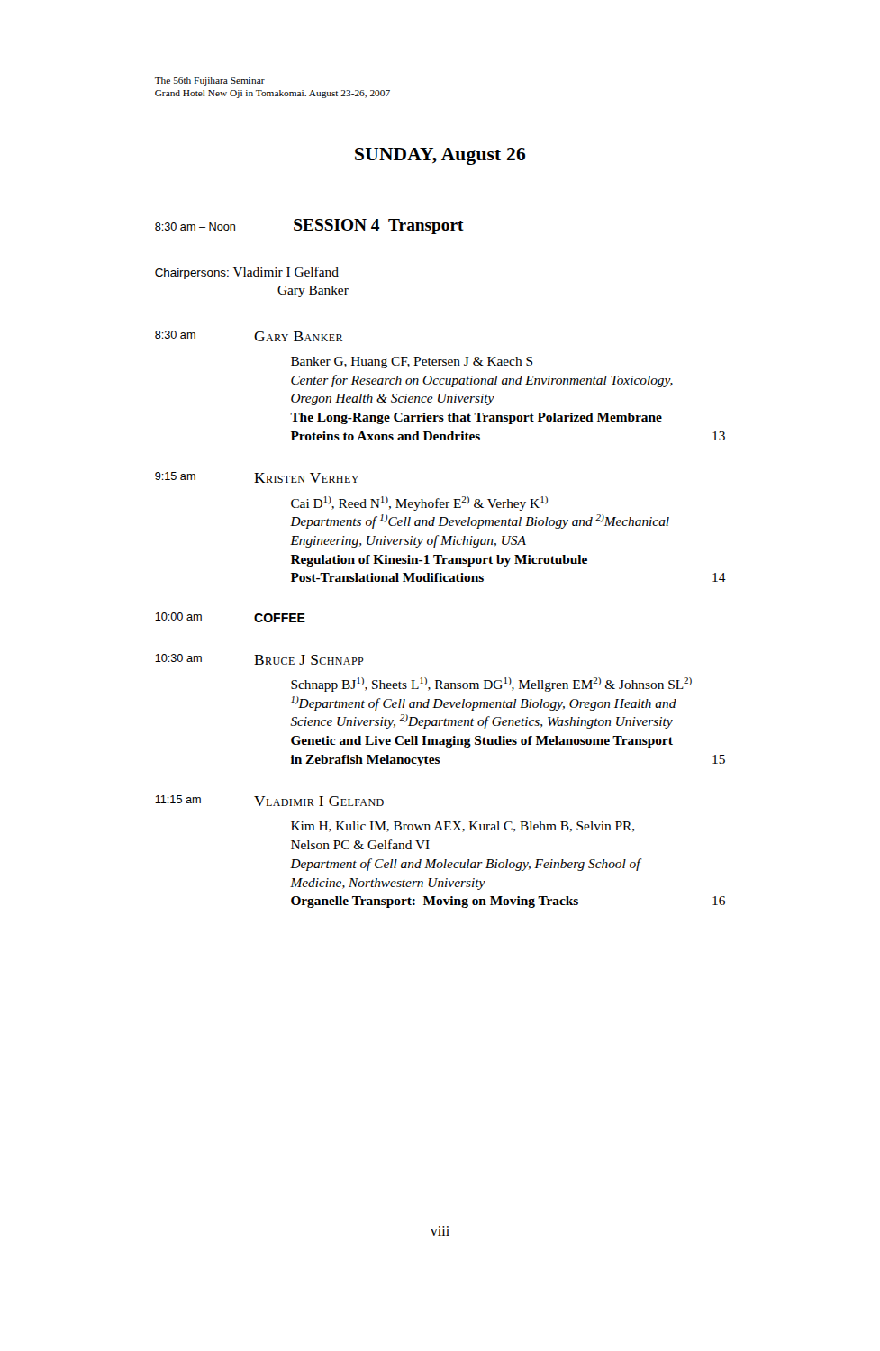The 56th Fujihara Seminar
Grand Hotel New Oji in Tomakomai. August 23-26, 2007
SUNDAY, August 26
8:30 am – Noon
SESSION 4 Transport
Chairpersons: Vladimir I Gelfand Gary Banker
8:30 am
Gary Banker
Banker G, Huang CF, Petersen J & Kaech S
Center for Research on Occupational and Environmental Toxicology,
Oregon Health & Science University
The Long-Range Carriers that Transport Polarized Membrane
Proteins to Axons and Dendrites
13
9:15 am
Kristen Verhey
Cai D1), Reed N1), Meyhofer E2) & Verhey K1)
Departments of 1)Cell and Developmental Biology and 2)Mechanical
Engineering, University of Michigan, USA
Regulation of Kinesin-1 Transport by Microtubule
Post-Translational Modifications
14
10:00 am
COFFEE
10:30 am
Bruce J Schnapp
Schnapp BJ1), Sheets L1), Ransom DG1), Mellgren EM2) & Johnson SL2)
1)Department of Cell and Developmental Biology, Oregon Health and
Science University, 2)Department of Genetics, Washington University
Genetic and Live Cell Imaging Studies of Melanosome Transport
in Zebrafish Melanocytes
15
11:15 am
Vladimir I Gelfand
Kim H, Kulic IM, Brown AEX, Kural C, Blehm B, Selvin PR,
Nelson PC & Gelfand VI
Department of Cell and Molecular Biology, Feinberg School of
Medicine, Northwestern University
Organelle Transport: Moving on Moving Tracks
16
viii